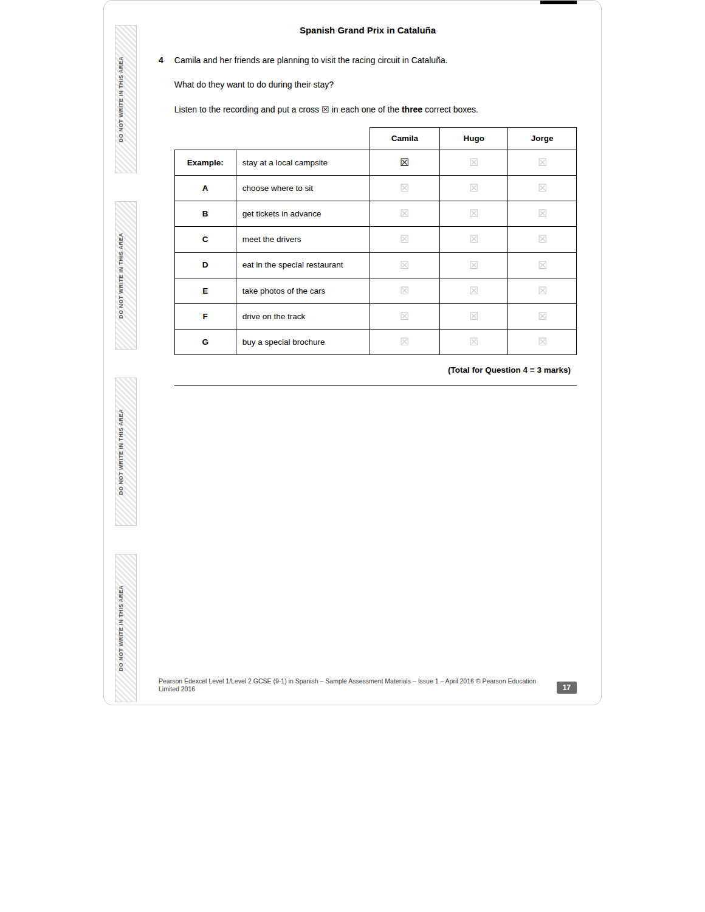DO NOT WRITE IN THIS AREA
DO NOT WRITE IN THIS AREA
DO NOT WRITE IN THIS AREA
DO NOT WRITE IN THIS AREA
Spanish Grand Prix in Cataluña
4
Camila and her friends are planning to visit the racing circuit in Cataluña.
What do they want to do during their stay?
Listen to the recording and put a cross ☒ in each one of the three correct boxes.
| | | Camila | Hugo | Jorge |
| --- | --- | --- | --- | --- |
| Example: | stay at a local campsite | | | |
| A | choose where to sit | | | |
| B | get tickets in advance | | | |
| C | meet the drivers | | | |
| D | eat in the special restaurant | | | |
| E | take photos of the cars | | | |
| F | drive on the track | | | |
| G | buy a special brochure | | | |
(Total for Question 4 = 3 marks)
Pearson Edexcel Level 1/Level 2 GCSE (9-1) in Spanish – Sample Assessment Materials – Issue 1 – April 2016 © Pearson Education Limited 2016
17